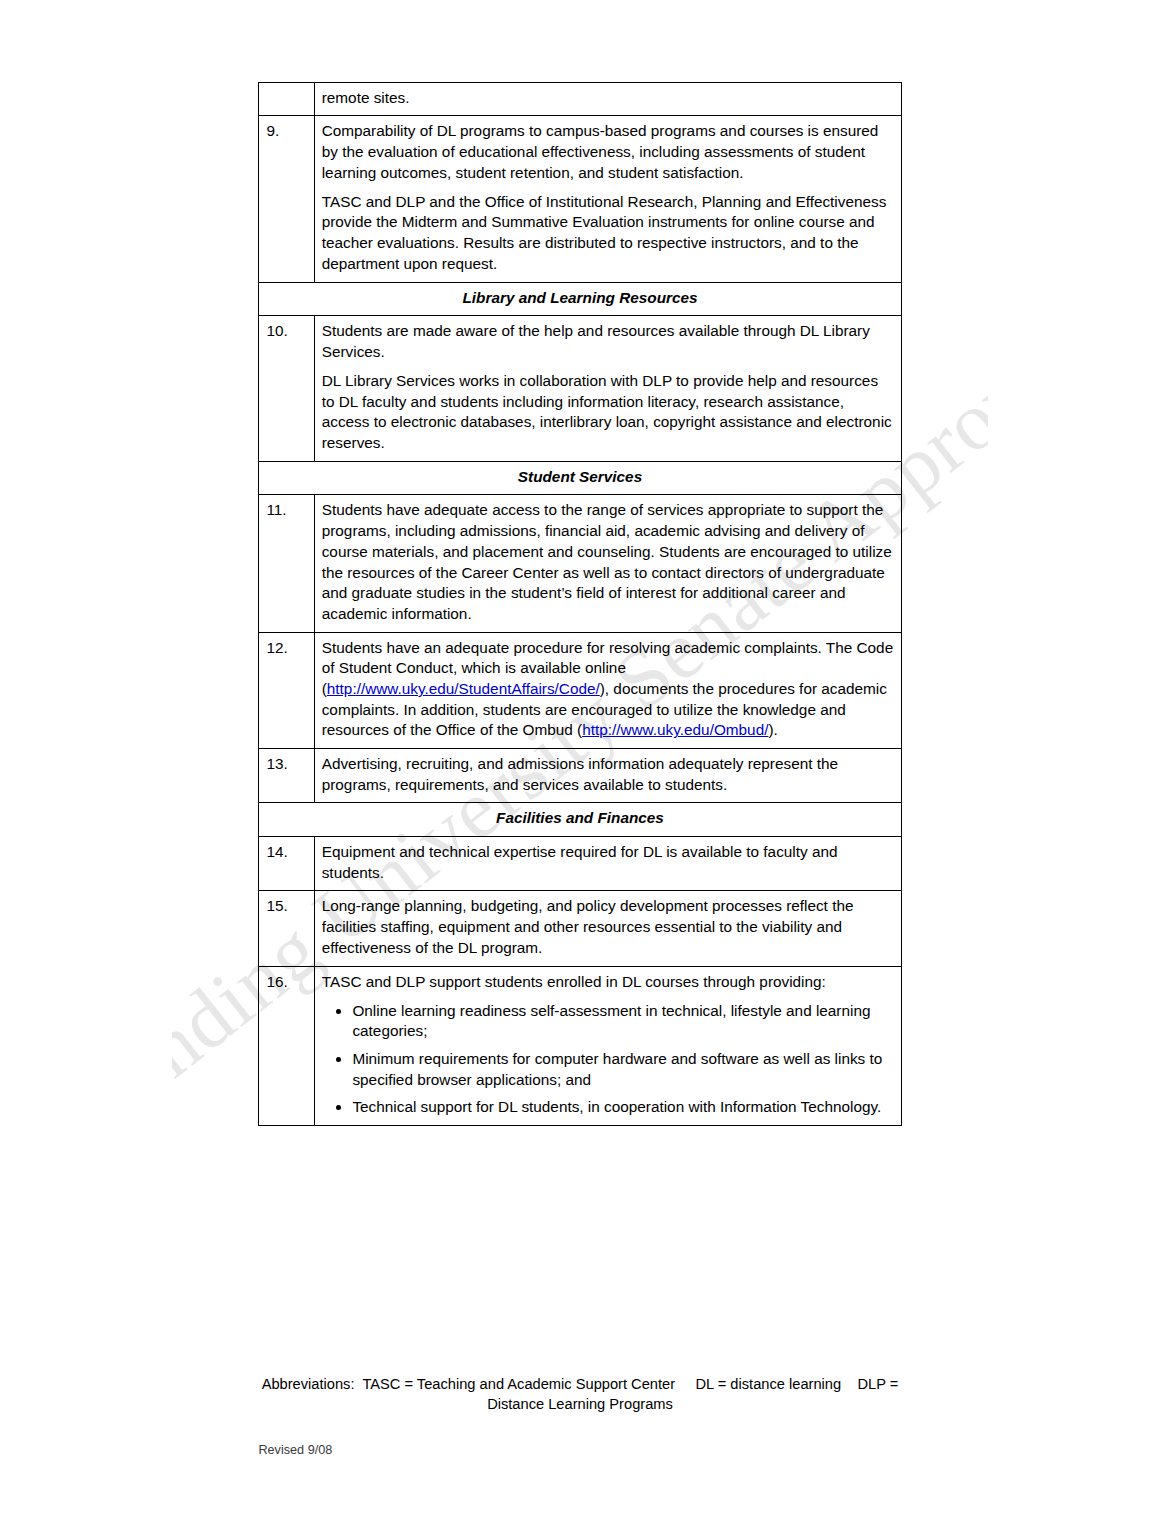Pending University Senate Approval
| | remote sites. |
| 9. | Comparability of DL programs to campus-based programs and courses is ensured by the evaluation of educational effectiveness, including assessments of student learning outcomes, student retention, and student satisfaction. TASC and DLP and the Office of Institutional Research, Planning and Effectiveness provide the Midterm and Summative Evaluation instruments for online course and teacher evaluations. Results are distributed to respective instructors, and to the department upon request. |
| Library and Learning Resources |
| 10. | Students are made aware of the help and resources available through DL Library Services. DL Library Services works in collaboration with DLP to provide help and resources to DL faculty and students including information literacy, research assistance, access to electronic databases, interlibrary loan, copyright assistance and electronic reserves. |
| Student Services |
| 11. | Students have adequate access to the range of services appropriate to support the programs, including admissions, financial aid, academic advising and delivery of course materials, and placement and counseling. Students are encouraged to utilize the resources of the Career Center as well as to contact directors of undergraduate and graduate studies in the student’s field of interest for additional career and academic information. |
| 12. | Students have an adequate procedure for resolving academic complaints. The Code of Student Conduct, which is available online ( http://www.uky.edu/StudentAffairs/Code/ ), documents the procedures for academic complaints. In addition, students are encouraged to utilize the knowledge and resources of the Office of the Ombud ( http://www.uky.edu/Ombud/ ). |
| 13. | Advertising, recruiting, and admissions information adequately represent the programs, requirements, and services available to students. |
| Facilities and Finances |
| 14. | Equipment and technical expertise required for DL is available to faculty and students. |
| 15. | Long-range planning, budgeting, and policy development processes reflect the facilities staffing, equipment and other resources essential to the viability and effectiveness of the DL program. |
| 16. | TASC and DLP support students enrolled in DL courses through providing: Online learning readiness self-assessment in technical, lifestyle and learning categories; Minimum requirements for computer hardware and software as well as links to specified browser applications; and Technical support for DL students, in cooperation with Information Technology. |
Abbreviations: TASC = Teaching and Academic Support Center DL = distance learning DLP = Distance Learning Programs
Revised 9/08